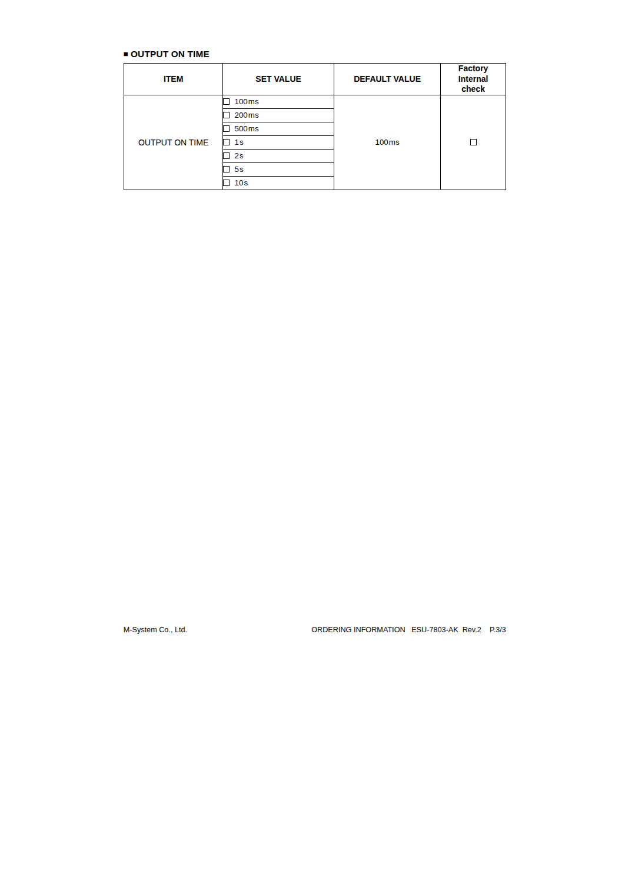■OUTPUT ON TIME
| ITEM | SET VALUE | DEFAULT VALUE | Factory Internal check |
| --- | --- | --- | --- |
| OUTPUT ON TIME | 100 ms | 100 ms | |
| 200 ms |
| 500 ms |
| 1 s |
| 2 s |
| 5 s |
| 10 s |
M-System Co., Ltd.
ORDERING INFORMATION ESU-7803-AK Rev.2 P.3/3